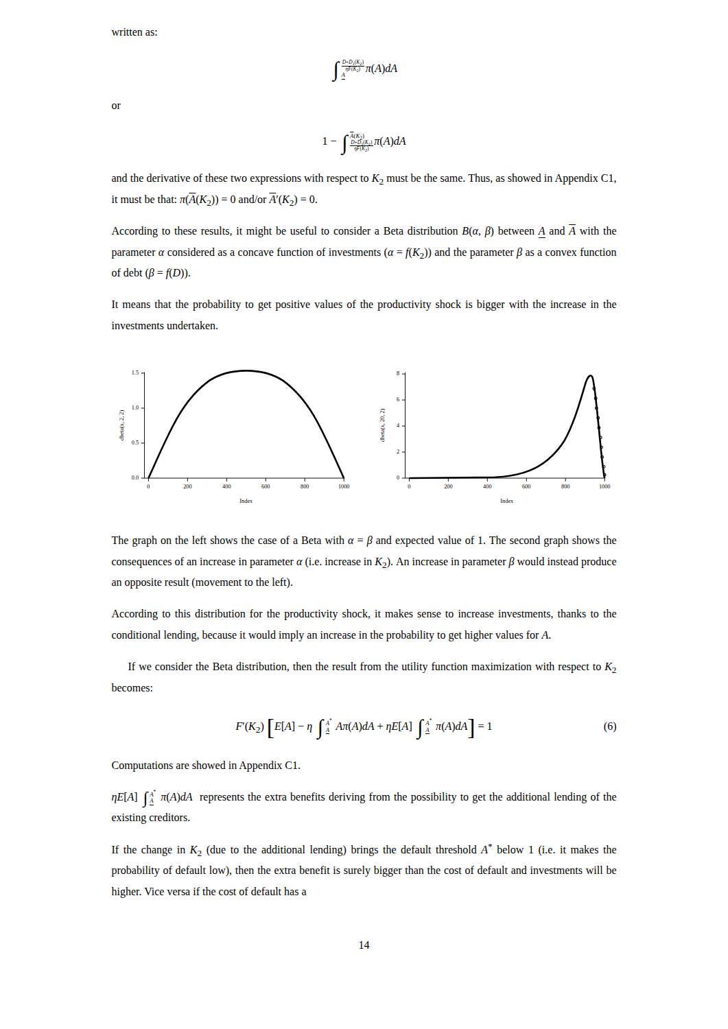written as:
∫D+D1(K2) ηF(K2) A π(A)dA
or
1 − ∫A(K2) D+D1(K2) ηF(K2) π(A)dA
and the derivative of these two expressions with respect to K2 must be the same. Thus, as showed in Appendix C1, it must be that: π(A(K2)) = 0 and/or A′(K2) = 0.
According to these results, it might be useful to consider a Beta distribution B(α, β) between A and A with the parameter α considered as a concave function of investments (α = f(K2)) and the parameter β as a convex function of debt (β = f(D)).
It means that the probability to get positive values of the productivity shock is bigger with the increase in the investments undertaken.
0.0 0.5 1.0 1.5 0 200 400 600 800 1000 Index dbeta(x, 2, 2)
0 2 4 6 8 0 200 400 600 800 1000 Index dbeta(x, 20, 2)
The graph on the left shows the case of a Beta with α = β and expected value of 1. The second graph shows the consequences of an increase in parameter α (i.e. increase in K2). An increase in parameter β would instead produce an opposite result (movement to the left).
According to this distribution for the productivity shock, it makes sense to increase investments, thanks to the conditional lending, because it would imply an increase in the probability to get higher values for A.
If we consider the Beta distribution, then the result from the utility function maximization with respect to K2 becomes:
F′(K2) [E[A] − η ∫A*A Aπ(A)dA + ηE[A] ∫A*A π(A)dA] = 1
(6)
Computations are showed in Appendix C1.
ηE[A] ∫A*A π(A)dA represents the extra benefits deriving from the possibility to get the additional lending of the existing creditors.
If the change in K2 (due to the additional lending) brings the default threshold A* below 1 (i.e. it makes the probability of default low), then the extra benefit is surely bigger than the cost of default and investments will be higher. Vice versa if the cost of default has a
14